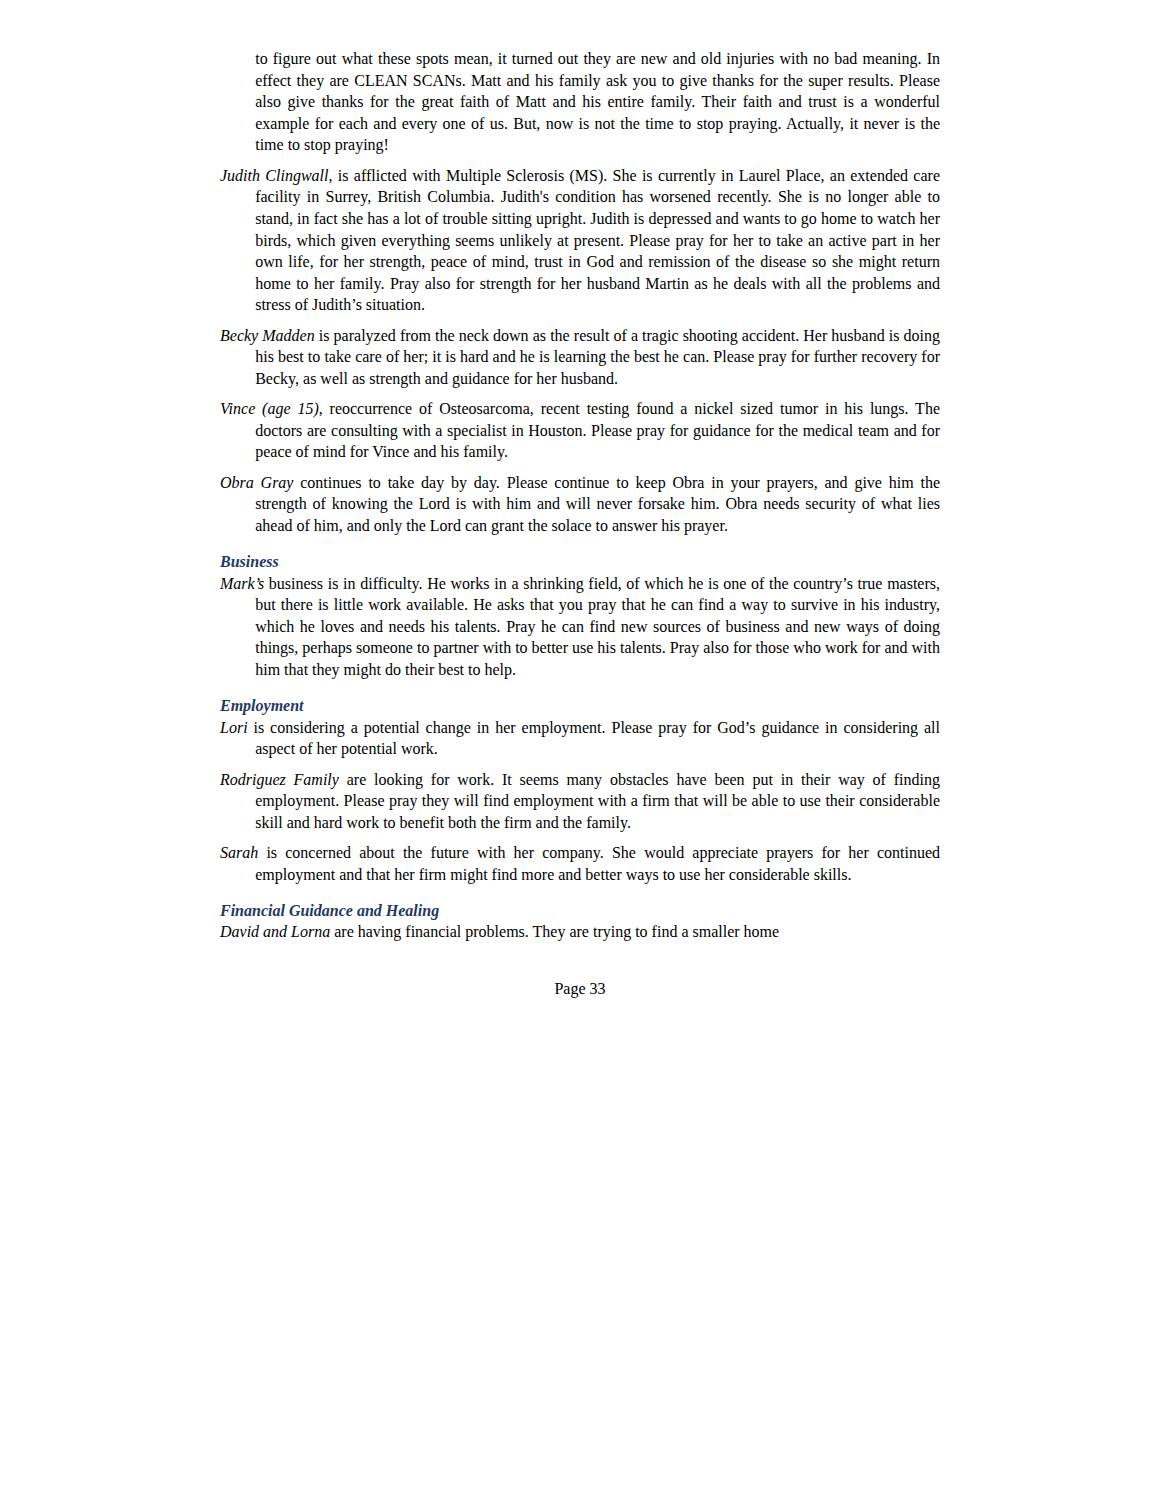to figure out what these spots mean, it turned out they are new and old injuries with no bad meaning. In effect they are CLEAN SCANs. Matt and his family ask you to give thanks for the super results. Please also give thanks for the great faith of Matt and his entire family. Their faith and trust is a wonderful example for each and every one of us. But, now is not the time to stop praying. Actually, it never is the time to stop praying!
Judith Clingwall, is afflicted with Multiple Sclerosis (MS). She is currently in Laurel Place, an extended care facility in Surrey, British Columbia. Judith's condition has worsened recently. She is no longer able to stand, in fact she has a lot of trouble sitting upright. Judith is depressed and wants to go home to watch her birds, which given everything seems unlikely at present. Please pray for her to take an active part in her own life, for her strength, peace of mind, trust in God and remission of the disease so she might return home to her family. Pray also for strength for her husband Martin as he deals with all the problems and stress of Judith’s situation.
Becky Madden is paralyzed from the neck down as the result of a tragic shooting accident. Her husband is doing his best to take care of her; it is hard and he is learning the best he can. Please pray for further recovery for Becky, as well as strength and guidance for her husband.
Vince (age 15), reoccurrence of Osteosarcoma, recent testing found a nickel sized tumor in his lungs. The doctors are consulting with a specialist in Houston. Please pray for guidance for the medical team and for peace of mind for Vince and his family.
Obra Gray continues to take day by day. Please continue to keep Obra in your prayers, and give him the strength of knowing the Lord is with him and will never forsake him. Obra needs security of what lies ahead of him, and only the Lord can grant the solace to answer his prayer.
Business
Mark’s business is in difficulty. He works in a shrinking field, of which he is one of the country’s true masters, but there is little work available. He asks that you pray that he can find a way to survive in his industry, which he loves and needs his talents. Pray he can find new sources of business and new ways of doing things, perhaps someone to partner with to better use his talents. Pray also for those who work for and with him that they might do their best to help.
Employment
Lori is considering a potential change in her employment. Please pray for God’s guidance in considering all aspect of her potential work.
Rodriguez Family are looking for work. It seems many obstacles have been put in their way of finding employment. Please pray they will find employment with a firm that will be able to use their considerable skill and hard work to benefit both the firm and the family.
Sarah is concerned about the future with her company. She would appreciate prayers for her continued employment and that her firm might find more and better ways to use her considerable skills.
Financial Guidance and Healing
David and Lorna are having financial problems. They are trying to find a smaller home
Page 33